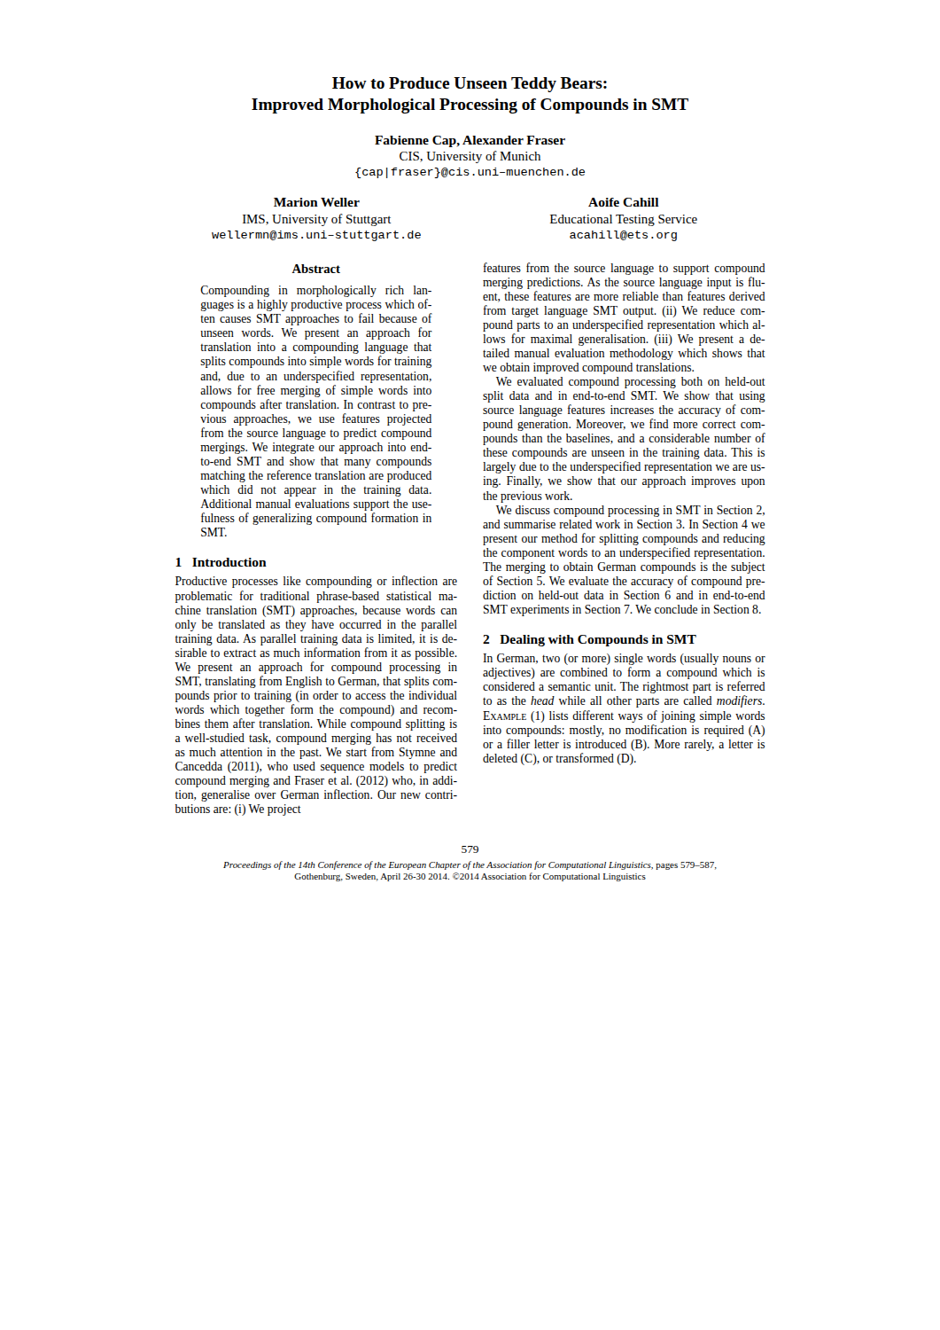How to Produce Unseen Teddy Bears:
Improved Morphological Processing of Compounds in SMT
Fabienne Cap, Alexander Fraser
CIS, University of Munich
{cap|fraser}@cis.uni–muenchen.de
Marion Weller
IMS, University of Stuttgart
wellermn@ims.uni–stuttgart.de
Aoife Cahill
Educational Testing Service
acahill@ets.org
Abstract
Compounding in morphologically rich languages is a highly productive process which often causes SMT approaches to fail because of unseen words. We present an approach for translation into a compounding language that splits compounds into simple words for training and, due to an underspecified representation, allows for free merging of simple words into compounds after translation. In contrast to previous approaches, we use features projected from the source language to predict compound mergings. We integrate our approach into end-to-end SMT and show that many compounds matching the reference translation are produced which did not appear in the training data. Additional manual evaluations support the usefulness of generalizing compound formation in SMT.
1 Introduction
Productive processes like compounding or inflection are problematic for traditional phrase-based statistical machine translation (SMT) approaches, because words can only be translated as they have occurred in the parallel training data. As parallel training data is limited, it is desirable to extract as much information from it as possible. We present an approach for compound processing in SMT, translating from English to German, that splits compounds prior to training (in order to access the individual words which together form the compound) and recombines them after translation. While compound splitting is a well-studied task, compound merging has not received as much attention in the past. We start from Stymne and Cancedda (2011), who used sequence models to predict compound merging and Fraser et al. (2012) who, in addition, generalise over German inflection. Our new contributions are: (i) We project
features from the source language to support compound merging predictions. As the source language input is fluent, these features are more reliable than features derived from target language SMT output. (ii) We reduce compound parts to an underspecified representation which allows for maximal generalisation. (iii) We present a detailed manual evaluation methodology which shows that we obtain improved compound translations.
We evaluated compound processing both on held-out split data and in end-to-end SMT. We show that using source language features increases the accuracy of compound generation. Moreover, we find more correct compounds than the baselines, and a considerable number of these compounds are unseen in the training data. This is largely due to the underspecified representation we are using. Finally, we show that our approach improves upon the previous work.
We discuss compound processing in SMT in Section 2, and summarise related work in Section 3. In Section 4 we present our method for splitting compounds and reducing the component words to an underspecified representation. The merging to obtain German compounds is the subject of Section 5. We evaluate the accuracy of compound prediction on held-out data in Section 6 and in end-to-end SMT experiments in Section 7. We conclude in Section 8.
2 Dealing with Compounds in SMT
In German, two (or more) single words (usually nouns or adjectives) are combined to form a compound which is considered a semantic unit. The rightmost part is referred to as the head while all other parts are called modifiers. Example (1) lists different ways of joining simple words into compounds: mostly, no modification is required (A) or a filler letter is introduced (B). More rarely, a letter is deleted (C), or transformed (D).
579
Proceedings of the 14th Conference of the European Chapter of the Association for Computational Linguistics, pages 579–587,
Gothenburg, Sweden, April 26-30 2014. ©2014 Association for Computational Linguistics